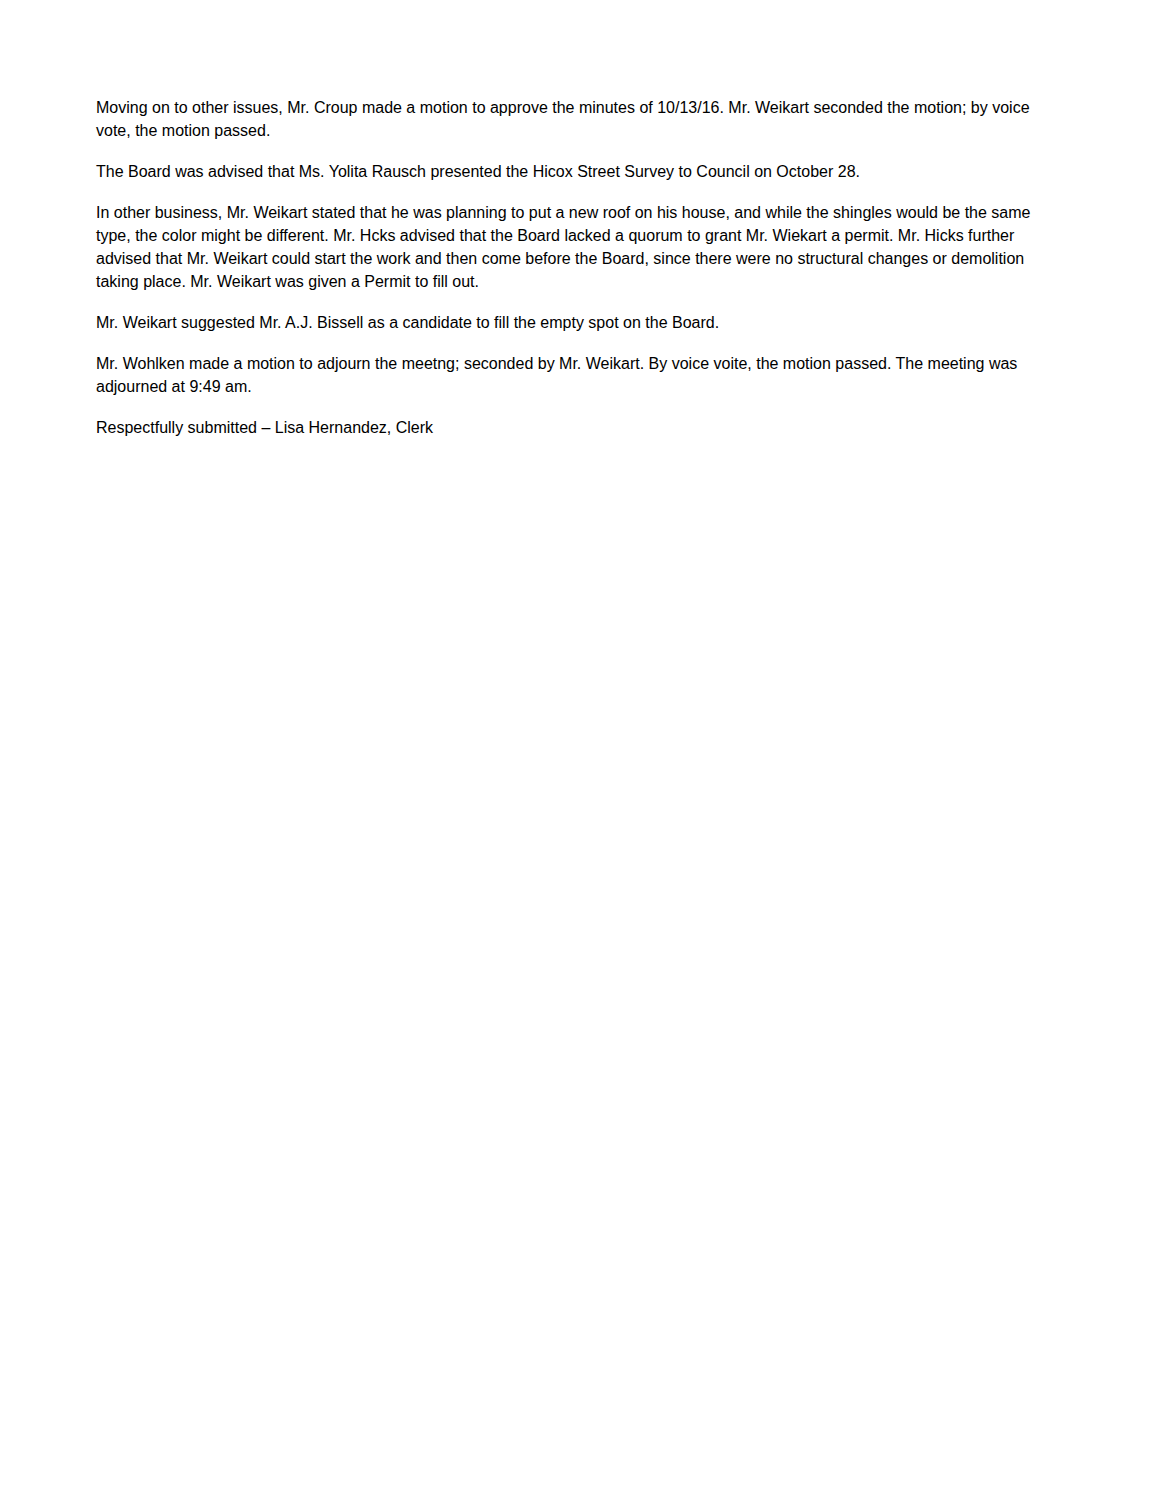Moving on to other issues, Mr. Croup made a motion to approve the minutes of 10/13/16. Mr. Weikart seconded the motion; by voice vote, the motion passed.
The Board was advised that Ms. Yolita Rausch presented the Hicox Street Survey to Council on October 28.
In other business, Mr. Weikart stated that he was planning to put a new roof on his house, and while the shingles would be the same type, the color might be different. Mr. Hcks advised that the Board lacked a quorum to grant Mr. Wiekart a permit. Mr. Hicks further advised that Mr. Weikart could start the work and then come before the Board, since there were no structural changes or demolition taking place. Mr. Weikart was given a Permit to fill out.
Mr. Weikart suggested Mr. A.J. Bissell as a candidate to fill the empty spot on the Board.
Mr. Wohlken made a motion to adjourn the meetng; seconded by Mr. Weikart. By voice voite, the motion passed. The meeting was adjourned at 9:49 am.
Respectfully submitted – Lisa Hernandez, Clerk